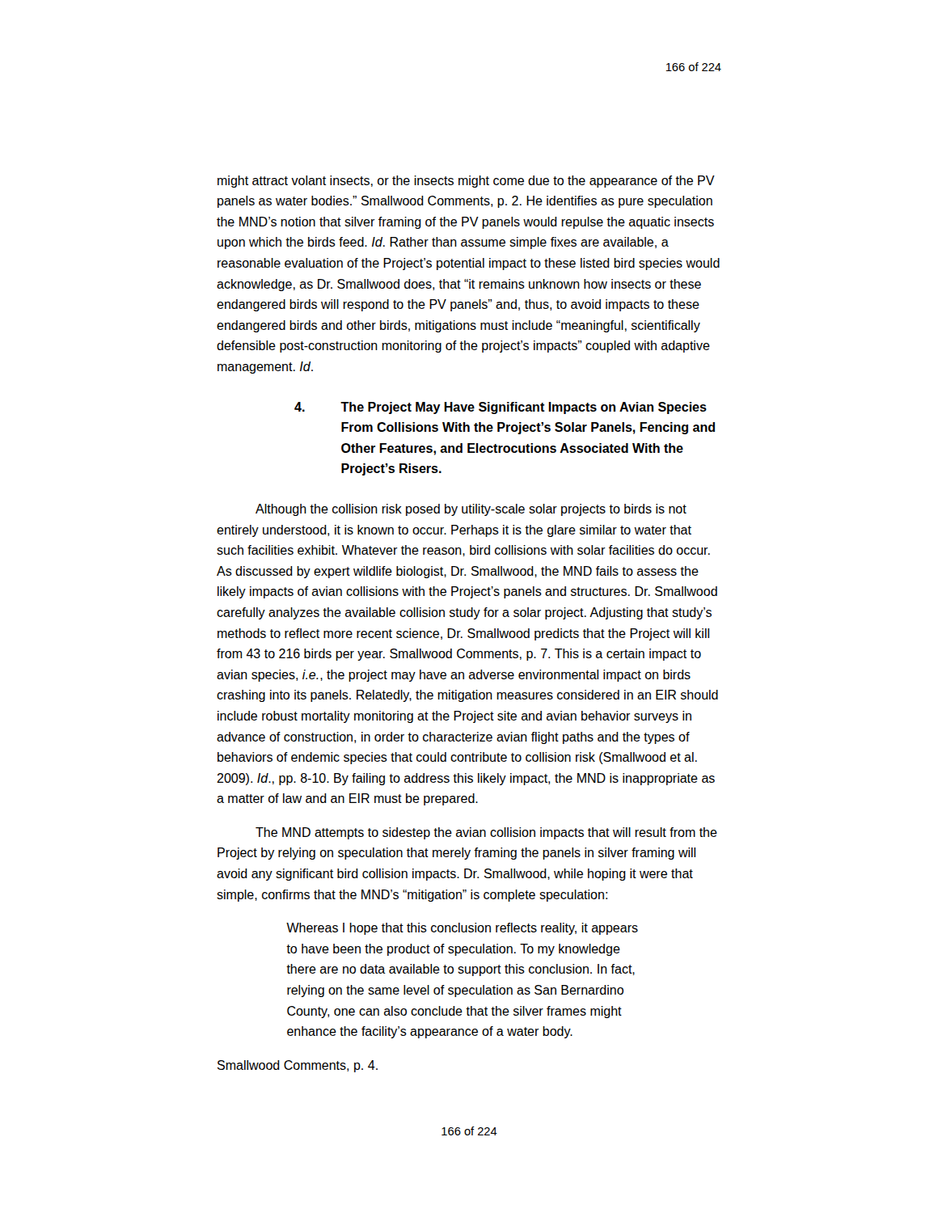166 of 224
might attract volant insects, or the insects might come due to the appearance of the PV panels as water bodies.” Smallwood Comments, p. 2. He identifies as pure speculation the MND’s notion that silver framing of the PV panels would repulse the aquatic insects upon which the birds feed. Id. Rather than assume simple fixes are available, a reasonable evaluation of the Project’s potential impact to these listed bird species would acknowledge, as Dr. Smallwood does, that “it remains unknown how insects or these endangered birds will respond to the PV panels” and, thus, to avoid impacts to these endangered birds and other birds, mitigations must include “meaningful, scientifically defensible post-construction monitoring of the project’s impacts” coupled with adaptive management. Id.
4. The Project May Have Significant Impacts on Avian Species From Collisions With the Project’s Solar Panels, Fencing and Other Features, and Electrocutions Associated With the Project’s Risers.
Although the collision risk posed by utility-scale solar projects to birds is not entirely understood, it is known to occur. Perhaps it is the glare similar to water that such facilities exhibit. Whatever the reason, bird collisions with solar facilities do occur. As discussed by expert wildlife biologist, Dr. Smallwood, the MND fails to assess the likely impacts of avian collisions with the Project’s panels and structures. Dr. Smallwood carefully analyzes the available collision study for a solar project. Adjusting that study’s methods to reflect more recent science, Dr. Smallwood predicts that the Project will kill from 43 to 216 birds per year. Smallwood Comments, p. 7. This is a certain impact to avian species, i.e., the project may have an adverse environmental impact on birds crashing into its panels. Relatedly, the mitigation measures considered in an EIR should include robust mortality monitoring at the Project site and avian behavior surveys in advance of construction, in order to characterize avian flight paths and the types of behaviors of endemic species that could contribute to collision risk (Smallwood et al. 2009). Id., pp. 8-10. By failing to address this likely impact, the MND is inappropriate as a matter of law and an EIR must be prepared.
The MND attempts to sidestep the avian collision impacts that will result from the Project by relying on speculation that merely framing the panels in silver framing will avoid any significant bird collision impacts. Dr. Smallwood, while hoping it were that simple, confirms that the MND’s “mitigation” is complete speculation:
Whereas I hope that this conclusion reflects reality, it appears to have been the product of speculation. To my knowledge there are no data available to support this conclusion. In fact, relying on the same level of speculation as San Bernardino County, one can also conclude that the silver frames might enhance the facility’s appearance of a water body.
Smallwood Comments, p. 4.
166 of 224